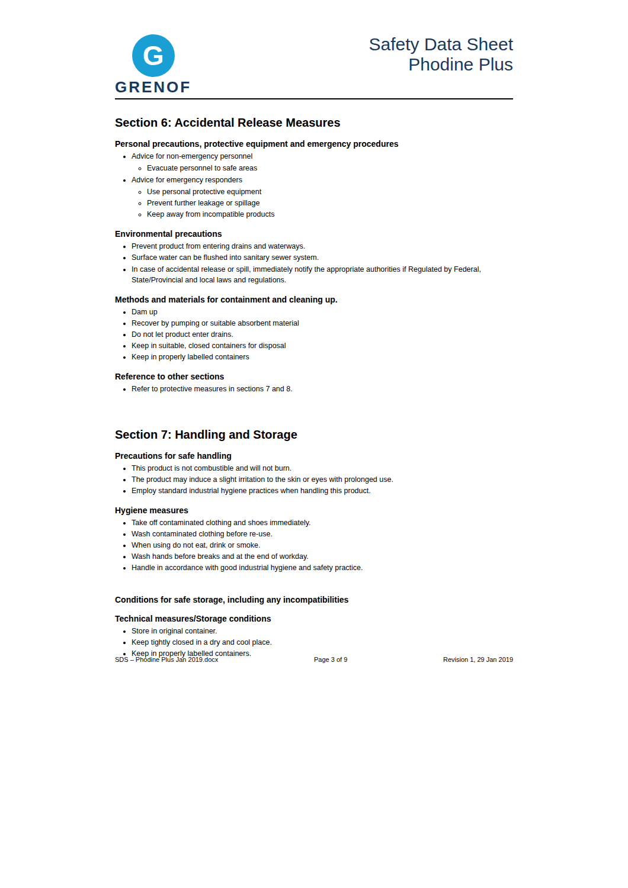G
GRENOF
Safety Data Sheet
Phodine Plus
Section 6: Accidental Release Measures
Personal precautions, protective equipment and emergency procedures
Advice for non-emergency personnel
Evacuate personnel to safe areas
Advice for emergency responders
Use personal protective equipment
Prevent further leakage or spillage
Keep away from incompatible products
Environmental precautions
Prevent product from entering drains and waterways.
Surface water can be flushed into sanitary sewer system.
In case of accidental release or spill, immediately notify the appropriate authorities if Regulated by Federal, State/Provincial and local laws and regulations.
Methods and materials for containment and cleaning up.
Dam up
Recover by pumping or suitable absorbent material
Do not let product enter drains.
Keep in suitable, closed containers for disposal
Keep in properly labelled containers
Reference to other sections
Refer to protective measures in sections 7 and 8.
Section 7: Handling and Storage
Precautions for safe handling
This product is not combustible and will not burn.
The product may induce a slight irritation to the skin or eyes with prolonged use.
Employ standard industrial hygiene practices when handling this product.
Hygiene measures
Take off contaminated clothing and shoes immediately.
Wash contaminated clothing before re-use.
When using do not eat, drink or smoke.
Wash hands before breaks and at the end of workday.
Handle in accordance with good industrial hygiene and safety practice.
Conditions for safe storage, including any incompatibilities
Technical measures/Storage conditions
Store in original container.
Keep tightly closed in a dry and cool place.
Keep in properly labelled containers.
SDS – Phodine Plus Jan 2019.docx Page 3 of 9 Revision 1, 29 Jan 2019